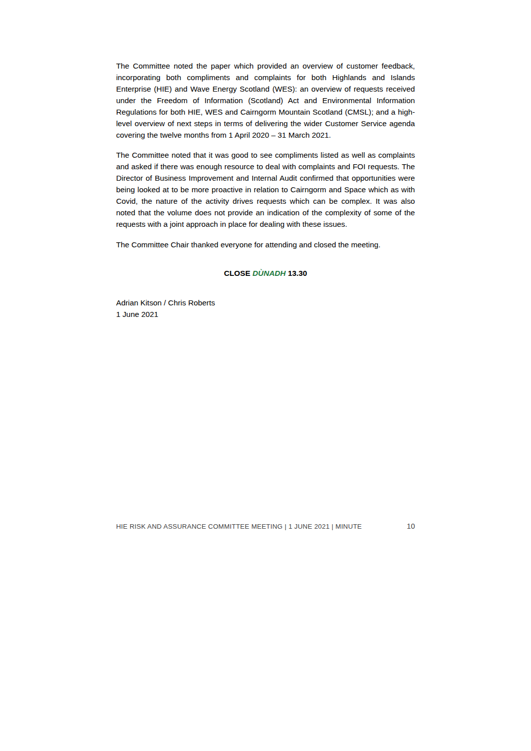The Committee noted the paper which provided an overview of customer feedback, incorporating both compliments and complaints for both Highlands and Islands Enterprise (HIE) and Wave Energy Scotland (WES): an overview of requests received under the Freedom of Information (Scotland) Act and Environmental Information Regulations for both HIE, WES and Cairngorm Mountain Scotland (CMSL); and a high-level overview of next steps in terms of delivering the wider Customer Service agenda covering the twelve months from 1 April 2020 – 31 March 2021.
The Committee noted that it was good to see compliments listed as well as complaints and asked if there was enough resource to deal with complaints and FOI requests. The Director of Business Improvement and Internal Audit confirmed that opportunities were being looked at to be more proactive in relation to Cairngorm and Space which as with Covid, the nature of the activity drives requests which can be complex. It was also noted that the volume does not provide an indication of the complexity of some of the requests with a joint approach in place for dealing with these issues.
The Committee Chair thanked everyone for attending and closed the meeting.
CLOSE DÙNADH 13.30
Adrian Kitson / Chris Roberts
1 June 2021
HIE RISK AND ASSURANCE COMMITTEE MEETING | 1 JUNE 2021 | MINUTE 10